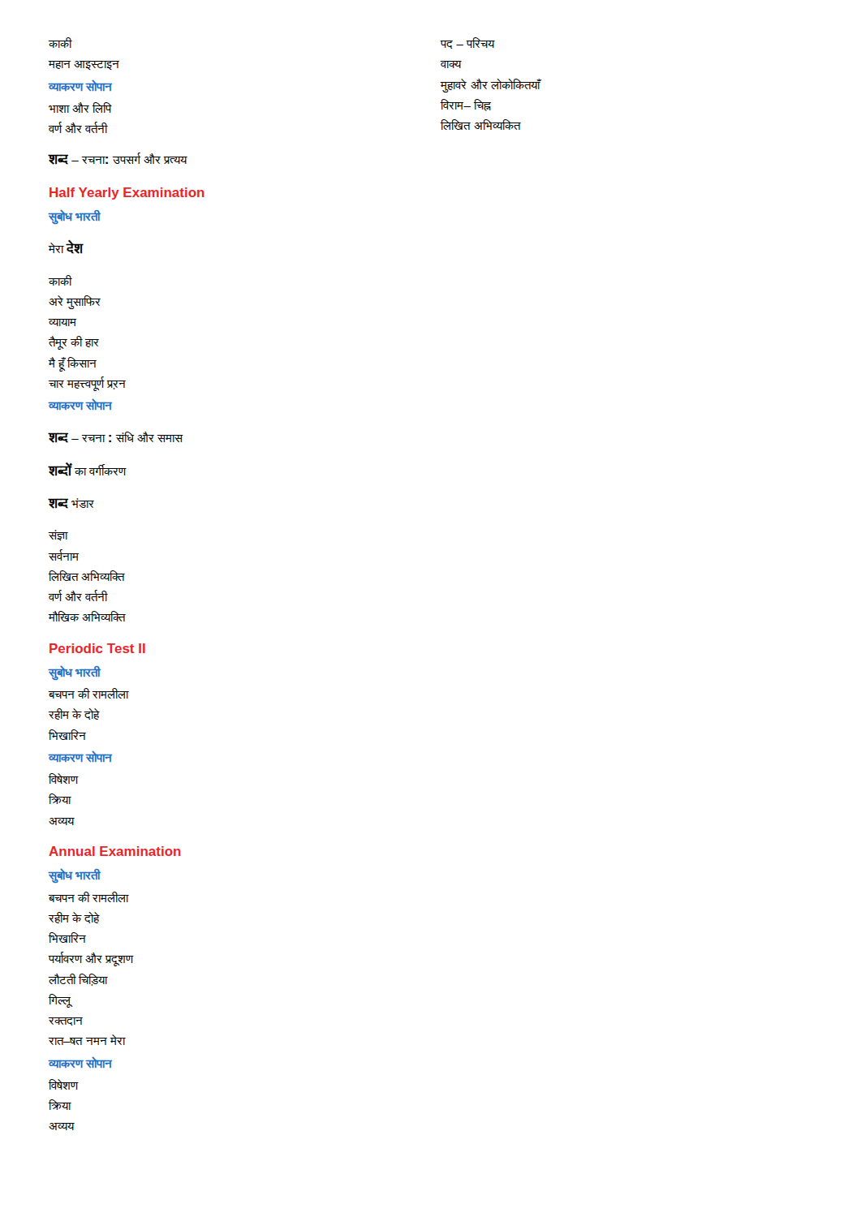काकी
महान आइस्टाइन
व्याकरण सोपान
भाशा और लिपि
वर्ण और वर्तनी
शब्द – रचना: उपसर्ग और प्रत्यय
Half Yearly Examination
सुबोध भारती
मेरा देश
काकी
अरे मुसाफिर
व्यायाम
तैमूर की हार
मै हूँ किसान
चार महत्त्वपूर्ण प्रऱन
व्याकरण सोपान
शब्द – रचना : संधि और समास
शब्दों का वर्गीकरण
शब्द भंडार
संज्ञा
सर्वनाम
लिखित अभिव्यक्ति
वर्ण और वर्तनी
मौखिक अभिव्यक्ति
Periodic Test II
सुबोध भारती
बचपन की रामलीला
रहीम के दोहे
भिखारिन
व्याकरण सोपान
विषेशण
क्रिया
अव्यय
Annual Examination
सुबोध भारती
बचपन की रामलीला
रहीम के दोहे
भिखारिन
पर्यावरण और प्रदूशण
लौटती चिड़िया
गिल्लू
रक्तदान
रात–षत नमन मेरा
व्याकरण सोपान
विषेशण
क्रिया
अव्यय
पद – परिचय
वाक्य
मुहावरे और लोकोकितयाँ
विराम– चिह्न
लिखित अभिव्यकित